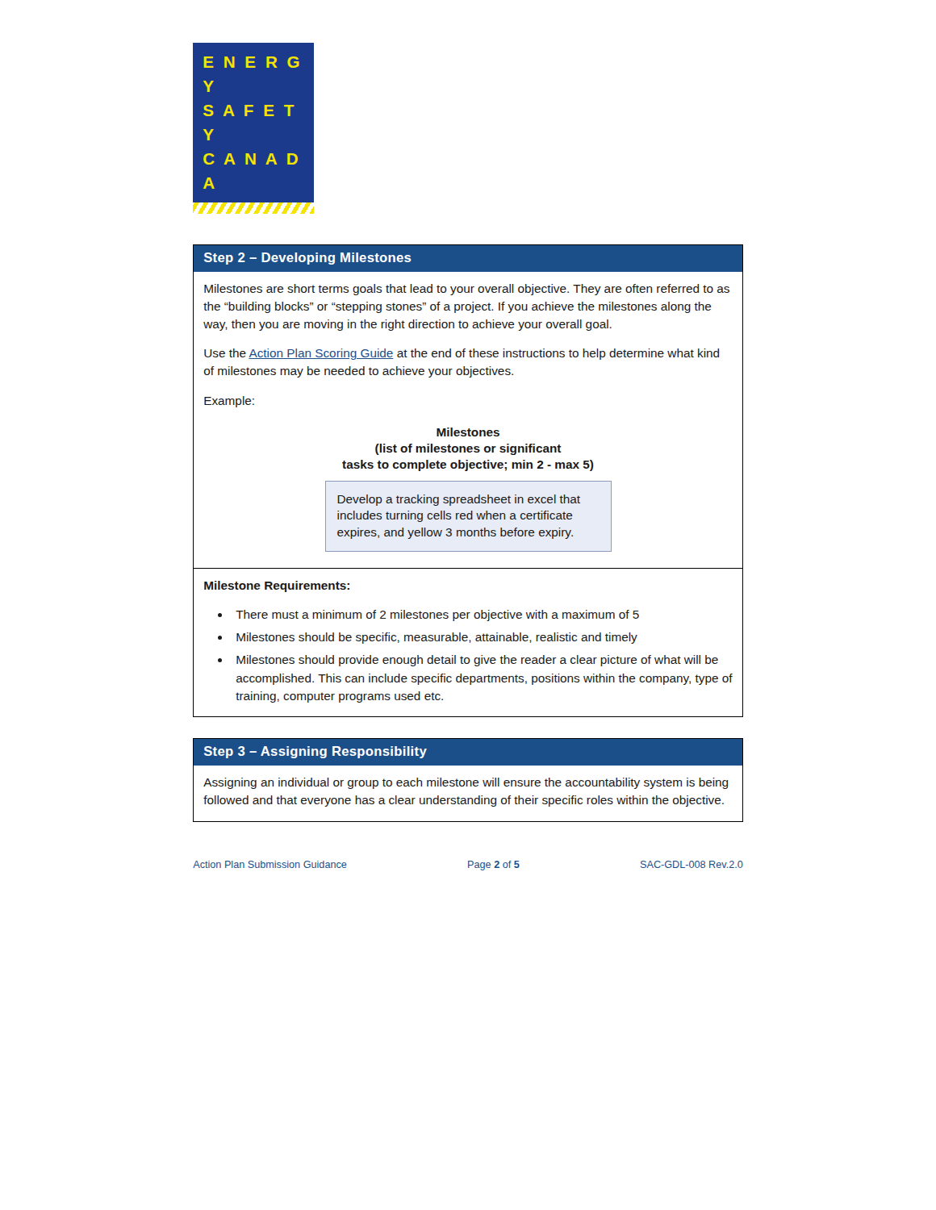E N E R G Y S A F E T Y C A N A D A
Step 2 – Developing Milestones
Milestones are short terms goals that lead to your overall objective. They are often referred to as the “building blocks” or “stepping stones” of a project. If you achieve the milestones along the way, then you are moving in the right direction to achieve your overall goal.
Use the Action Plan Scoring Guide at the end of these instructions to help determine what kind of milestones may be needed to achieve your objectives.
Example:
Milestones
(list of milestones or significant
tasks to complete objective; min 2 - max 5)
Develop a tracking spreadsheet in excel that includes turning cells red when a certificate expires, and yellow 3 months before expiry.
Milestone Requirements:
There must a minimum of 2 milestones per objective with a maximum of 5
Milestones should be specific, measurable, attainable, realistic and timely
Milestones should provide enough detail to give the reader a clear picture of what will be accomplished. This can include specific departments, positions within the company, type of training, computer programs used etc.
Step 3 – Assigning Responsibility
Assigning an individual or group to each milestone will ensure the accountability system is being followed and that everyone has a clear understanding of their specific roles within the objective.
Action Plan Submission Guidance
Page 2 of 5
SAC-GDL-008 Rev.2.0